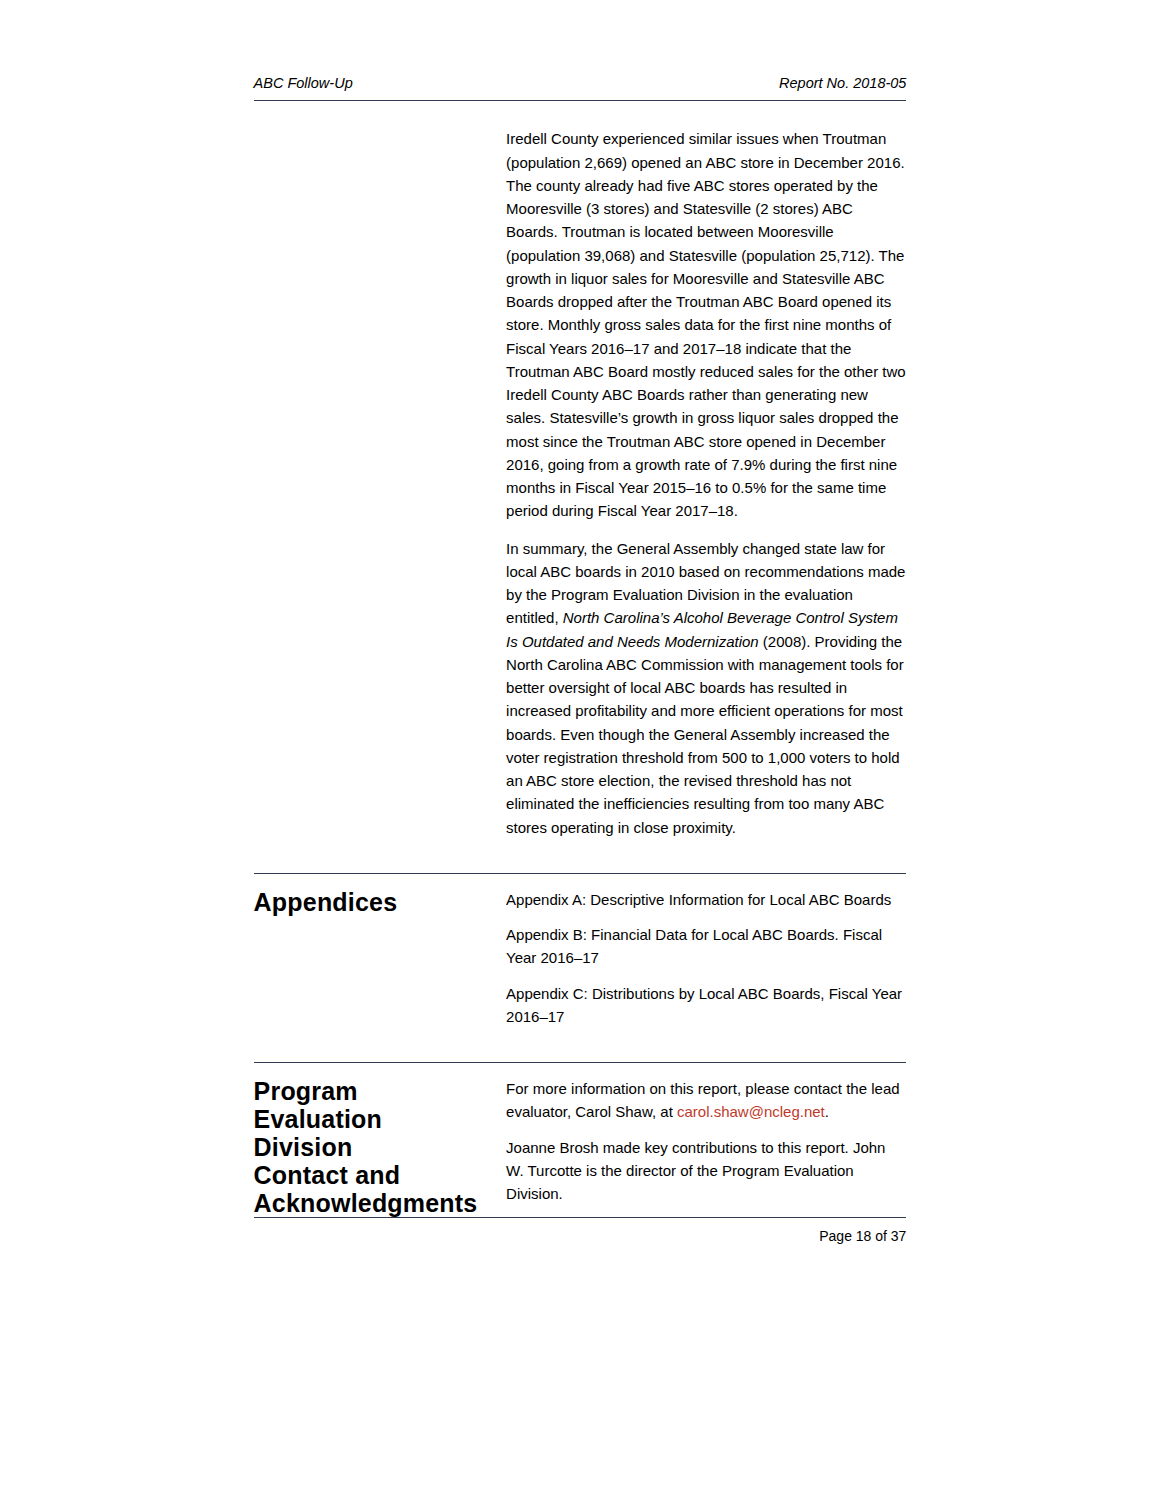ABC Follow-Up
Report No. 2018-05
Iredell County experienced similar issues when Troutman (population 2,669) opened an ABC store in December 2016. The county already had five ABC stores operated by the Mooresville (3 stores) and Statesville (2 stores) ABC Boards. Troutman is located between Mooresville (population 39,068) and Statesville (population 25,712). The growth in liquor sales for Mooresville and Statesville ABC Boards dropped after the Troutman ABC Board opened its store. Monthly gross sales data for the first nine months of Fiscal Years 2016–17 and 2017–18 indicate that the Troutman ABC Board mostly reduced sales for the other two Iredell County ABC Boards rather than generating new sales. Statesville’s growth in gross liquor sales dropped the most since the Troutman ABC store opened in December 2016, going from a growth rate of 7.9% during the first nine months in Fiscal Year 2015–16 to 0.5% for the same time period during Fiscal Year 2017–18.
In summary, the General Assembly changed state law for local ABC boards in 2010 based on recommendations made by the Program Evaluation Division in the evaluation entitled, North Carolina’s Alcohol Beverage Control System Is Outdated and Needs Modernization (2008). Providing the North Carolina ABC Commission with management tools for better oversight of local ABC boards has resulted in increased profitability and more efficient operations for most boards. Even though the General Assembly increased the voter registration threshold from 500 to 1,000 voters to hold an ABC store election, the revised threshold has not eliminated the inefficiencies resulting from too many ABC stores operating in close proximity.
Appendices
Appendix A: Descriptive Information for Local ABC Boards
Appendix B: Financial Data for Local ABC Boards. Fiscal Year 2016–17
Appendix C: Distributions by Local ABC Boards, Fiscal Year 2016–17
Program
Evaluation Division
Contact and
Acknowledgments
For more information on this report, please contact the lead evaluator, Carol Shaw, at carol.shaw@ncleg.net.
Joanne Brosh made key contributions to this report. John W. Turcotte is the director of the Program Evaluation Division.
Page 18 of 37